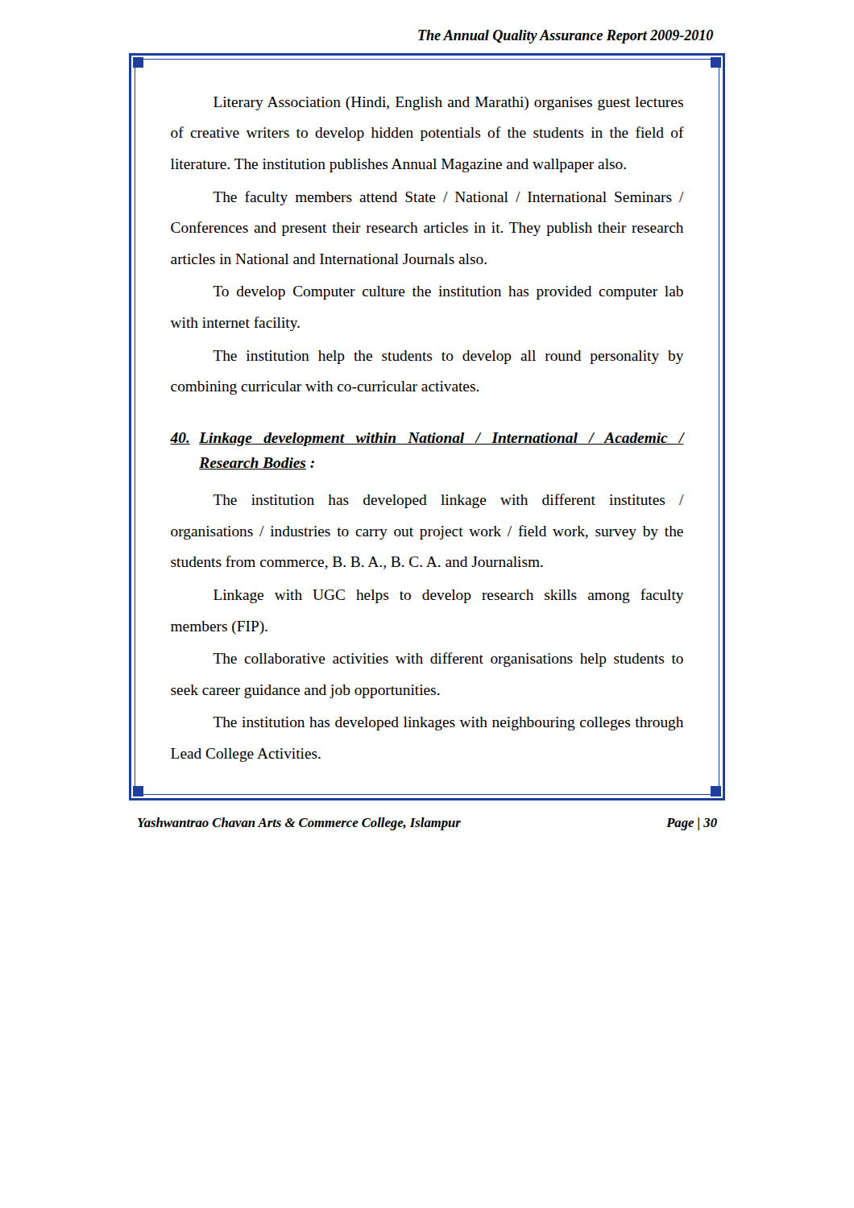The Annual Quality Assurance Report 2009-2010
Literary Association (Hindi, English and Marathi) organises guest lectures of creative writers to develop hidden potentials of the students in the field of literature. The institution publishes Annual Magazine and wallpaper also.
The faculty members attend State / National / International Seminars / Conferences and present their research articles in it. They publish their research articles in National and International Journals also.
To develop Computer culture the institution has provided computer lab with internet facility.
The institution help the students to develop all round personality by combining curricular with co-curricular activates.
40. Linkage development within National / International / Academic / Research Bodies :
The institution has developed linkage with different institutes / organisations / industries to carry out project work / field work, survey by the students from commerce, B. B. A., B. C. A. and Journalism.
Linkage with UGC helps to develop research skills among faculty members (FIP).
The collaborative activities with different organisations help students to seek career guidance and job opportunities.
The institution has developed linkages with neighbouring colleges through Lead College Activities.
Yashwantrao Chavan Arts & Commerce College, Islampur Page | 30